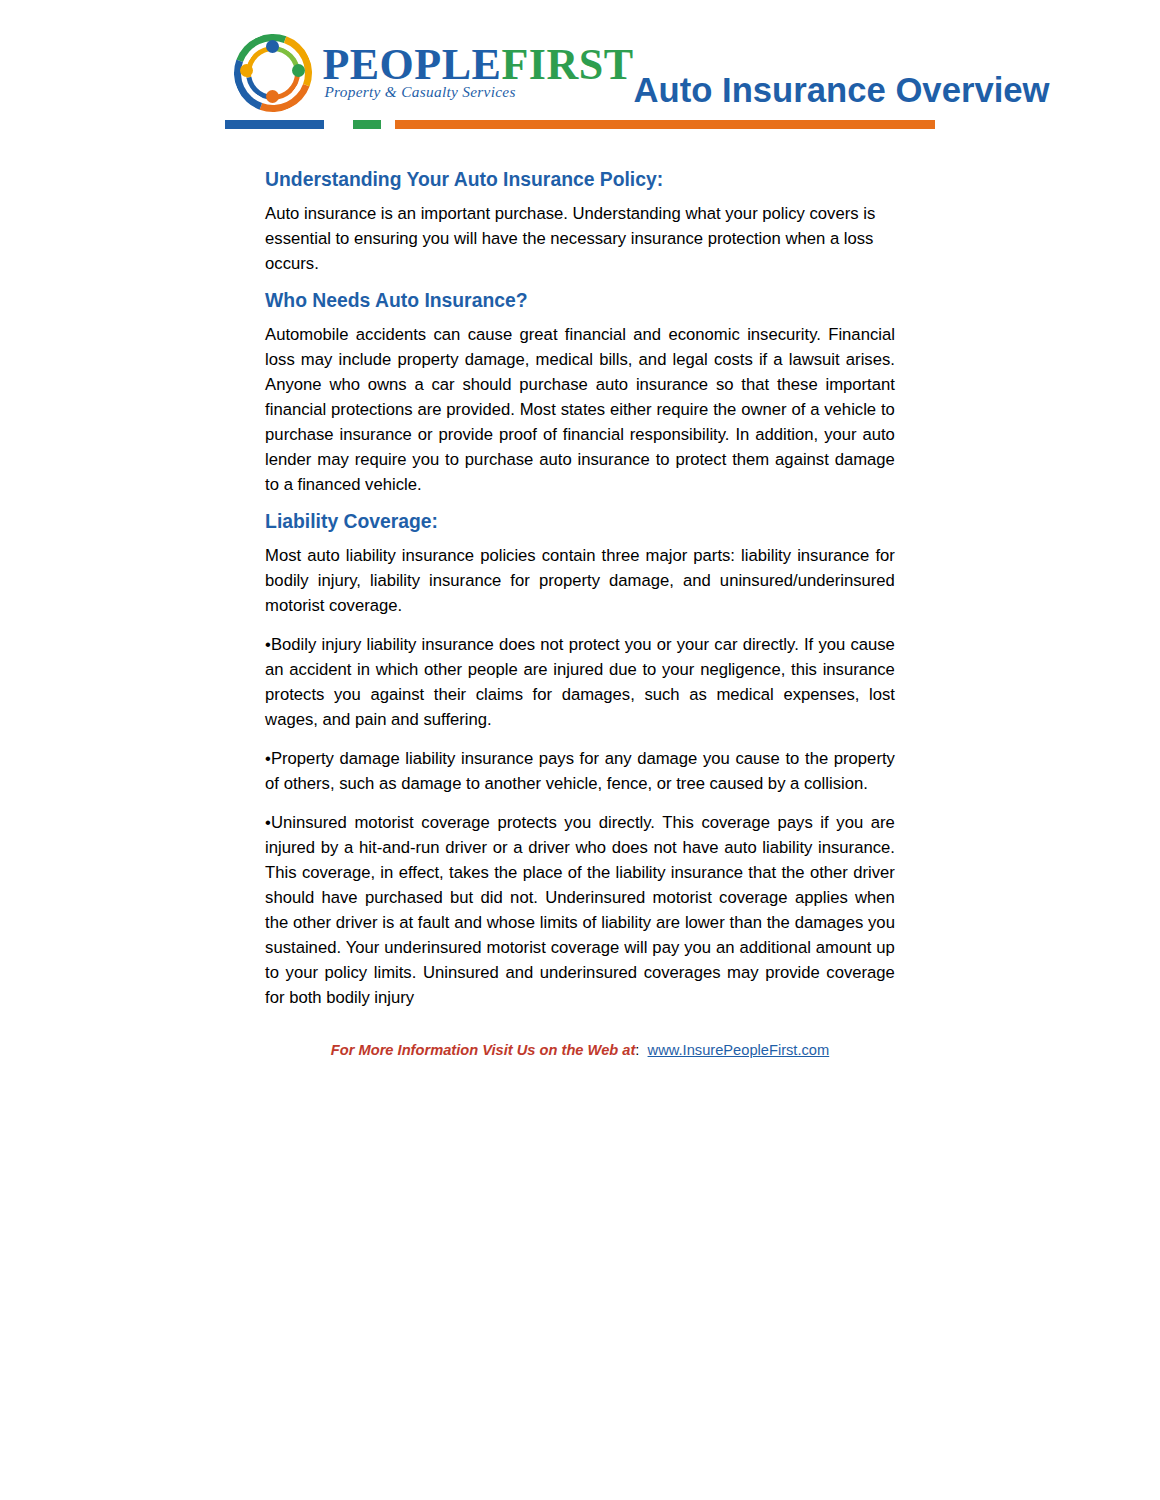PEOPLE FIRST
Property & Casualty Services
Auto Insurance Overview
Understanding Your Auto Insurance Policy:
Auto insurance is an important purchase. Understanding what your policy covers is essential to ensuring you will have the necessary insurance protection when a loss occurs.
Who Needs Auto Insurance?
Automobile accidents can cause great financial and economic insecurity. Financial loss may include property damage, medical bills, and legal costs if a lawsuit arises. Anyone who owns a car should purchase auto insurance so that these important financial protections are provided. Most states either require the owner of a vehicle to purchase insurance or provide proof of financial responsibility. In addition, your auto lender may require you to purchase auto insurance to protect them against damage to a financed vehicle.
Liability Coverage:
Most auto liability insurance policies contain three major parts: liability insurance for bodily injury, liability insurance for property damage, and uninsured/underinsured motorist coverage.
•Bodily injury liability insurance does not protect you or your car directly. If you cause an accident in which other people are injured due to your negligence, this insurance protects you against their claims for damages, such as medical expenses, lost wages, and pain and suffering.
•Property damage liability insurance pays for any damage you cause to the property of others, such as damage to another vehicle, fence, or tree caused by a collision.
•Uninsured motorist coverage protects you directly. This coverage pays if you are injured by a hit-and-run driver or a driver who does not have auto liability insurance. This coverage, in effect, takes the place of the liability insurance that the other driver should have purchased but did not. Underinsured motorist coverage applies when the other driver is at fault and whose limits of liability are lower than the damages you sustained. Your underinsured motorist coverage will pay you an additional amount up to your policy limits. Uninsured and underinsured coverages may provide coverage for both bodily injury
For More Information Visit Us on the Web at: www.InsurePeopleFirst.com